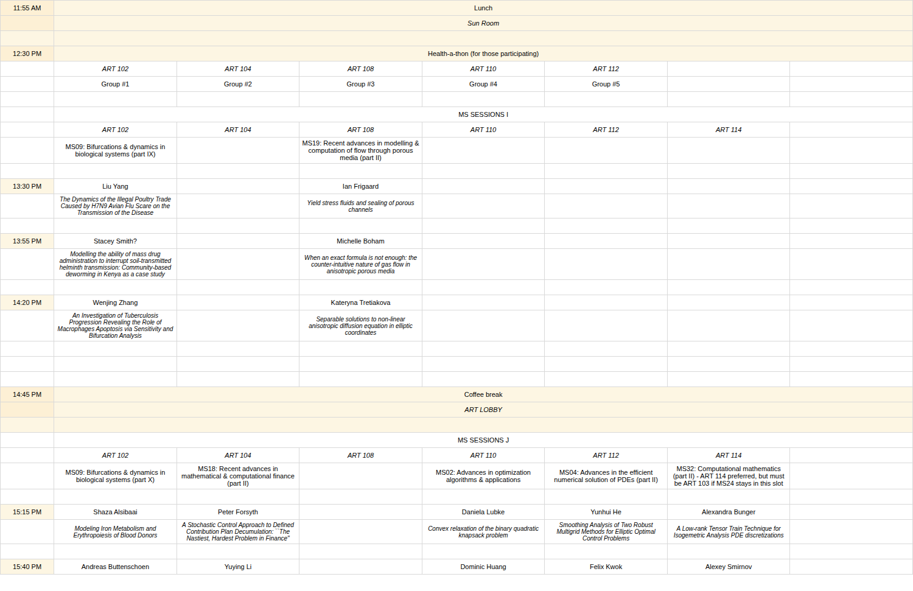| 11:55 AM | Lunch |
| | Sun Room |
| 12:30 PM | Health-a-thon (for those participating) |
| | ART 102 | ART 104 | ART 108 | ART 110 | ART 112 | | |
| | Group #1 | Group #2 | Group #3 | Group #4 | Group #5 | | |
| | MS SESSIONS I |
| | ART 102 | ART 104 | ART 108 | ART 110 | ART 112 | ART 114 | |
| | MS09: Bifurcations & dynamics in biological systems (part IX) | | MS19: Recent advances in modelling & computation of flow through porous media (part II) | | | | |
| 13:30 PM | Liu Yang | | Ian Frigaard | | | | |
| | The Dynamics of the Illegal Poultry Trade Caused by H7N9 Avian Flu Scare on the Transmission of the Disease | | Yield stress fluids and sealing of porous channels | | | | |
| 13:55 PM | Stacey Smith? | | Michelle Boham | | | | |
| | Modelling the ability of mass drug administration to interrupt soil-transmitted helminth transmission: Community-based deworming in Kenya as a case study | | When an exact formula is not enough: the counter-intuitive nature of gas flow in anisotropic porous media | | | | |
| 14:20 PM | Wenjing Zhang | | Kateryna Tretiakova | | | | |
| | An Investigation of Tuberculosis Progression Revealing the Role of Macrophages Apoptosis via Sensitivity and Bifurcation Analysis | | Separable solutions to non-linear anisotropic diffusion equation in elliptic coordinates | | | | |
| 14:45 PM | Coffee break |
| | ART LOBBY |
| | MS SESSIONS J |
| | ART 102 | ART 104 | ART 108 | ART 110 | ART 112 | ART 114 | |
| | MS09: Bifurcations & dynamics in biological systems (part X) | MS18: Recent advances in mathematical & computational finance (part II) | | MS02: Advances in optimization algorithms & applications | MS04: Advances in the efficient numerical solution of PDEs (part II) | MS32: Computational mathematics (part II) - ART 114 preferred, but must be ART 103 if MS24 stays in this slot | |
| 15:15 PM | Shaza Alsibaai | Peter Forsyth | | Daniela Lubke | Yunhui He | Alexandra Bunger | |
| | Modeling Iron Metabolism and Erythropoiesis of Blood Donors | A Stochastic Control Approach to Defined Contribution Plan Decumulation: ``The Nastiest, Hardest Problem in Finance" | | Convex relaxation of the binary quadratic knapsack problem | Smoothing Analysis of Two Robust Multigrid Methods for Elliptic Optimal Control Problems | A Low-rank Tensor Train Technique for Isogemetric Analysis PDE discretizations | |
| 15:40 PM | Andreas Buttenschoen | Yuying Li | | Dominic Huang | Felix Kwok | Alexey Smirnov | |